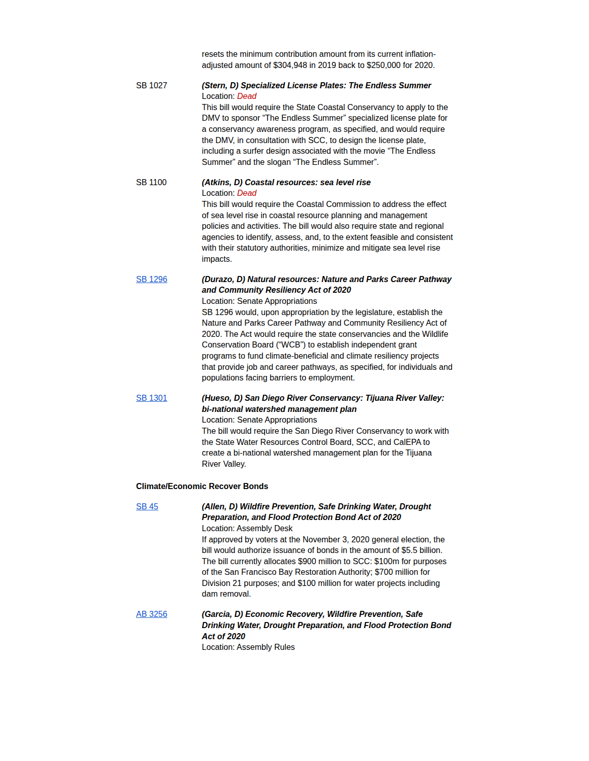resets the minimum contribution amount from its current inflation-adjusted amount of $304,948 in 2019 back to $250,000 for 2020.
SB 1027
(Stern, D) Specialized License Plates: The Endless Summer
Location: Dead
This bill would require the State Coastal Conservancy to apply to the DMV to sponsor “The Endless Summer” specialized license plate for a conservancy awareness program, as specified, and would require the DMV, in consultation with SCC, to design the license plate, including a surfer design associated with the movie “The Endless Summer” and the slogan “The Endless Summer”.
SB 1100
(Atkins, D) Coastal resources: sea level rise
Location: Dead
This bill would require the Coastal Commission to address the effect of sea level rise in coastal resource planning and management policies and activities. The bill would also require state and regional agencies to identify, assess, and, to the extent feasible and consistent with their statutory authorities, minimize and mitigate sea level rise impacts.
SB 1296
(Durazo, D) Natural resources: Nature and Parks Career Pathway and Community Resiliency Act of 2020
Location: Senate Appropriations
SB 1296 would, upon appropriation by the legislature, establish the Nature and Parks Career Pathway and Community Resiliency Act of 2020. The Act would require the state conservancies and the Wildlife Conservation Board (“WCB”) to establish independent grant programs to fund climate-beneficial and climate resiliency projects that provide job and career pathways, as specified, for individuals and populations facing barriers to employment.
SB 1301
(Hueso, D) San Diego River Conservancy: Tijuana River Valley: bi-national watershed management plan
Location: Senate Appropriations
The bill would require the San Diego River Conservancy to work with the State Water Resources Control Board, SCC, and CalEPA to create a bi-national watershed management plan for the Tijuana River Valley.
Climate/Economic Recover Bonds
SB 45
(Allen, D) Wildfire Prevention, Safe Drinking Water, Drought Preparation, and Flood Protection Bond Act of 2020
Location: Assembly Desk
If approved by voters at the November 3, 2020 general election, the bill would authorize issuance of bonds in the amount of $5.5 billion. The bill currently allocates $900 million to SCC: $100m for purposes of the San Francisco Bay Restoration Authority; $700 million for Division 21 purposes; and $100 million for water projects including dam removal.
AB 3256
(Garcia, D) Economic Recovery, Wildfire Prevention, Safe Drinking Water, Drought Preparation, and Flood Protection Bond Act of 2020
Location: Assembly Rules